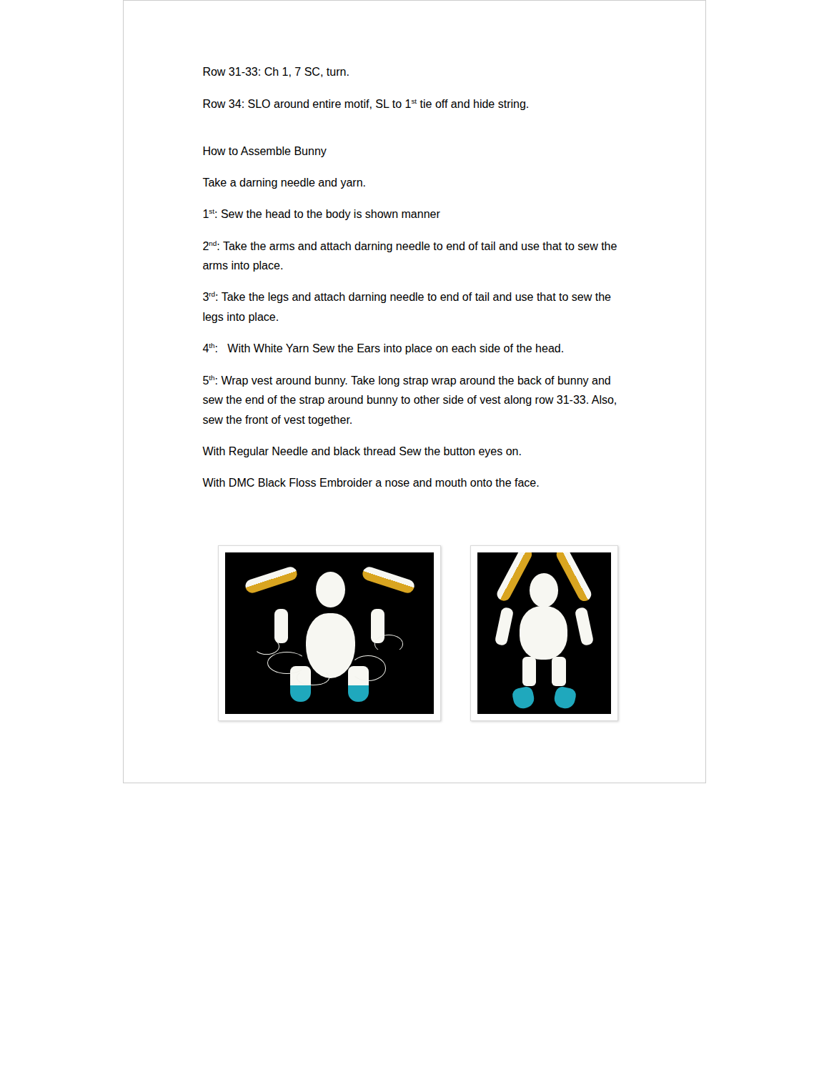Row 31-33: Ch 1, 7 SC, turn.
Row 34: SLO around entire motif, SL to 1st tie off and hide string.
How to Assemble Bunny
Take a darning needle and yarn.
1st: Sew the head to the body is shown manner
2nd: Take the arms and attach darning needle to end of tail and use that to sew the arms into place.
3rd: Take the legs and attach darning needle to end of tail and use that to sew the legs into place.
4th: With White Yarn Sew the Ears into place on each side of the head.
5th: Wrap vest around bunny. Take long strap wrap around the back of bunny and sew the end of the strap around bunny to other side of vest along row 31-33. Also, sew the front of vest together.
With Regular Needle and black thread Sew the button eyes on.
With DMC Black Floss Embroider a nose and mouth onto the face.